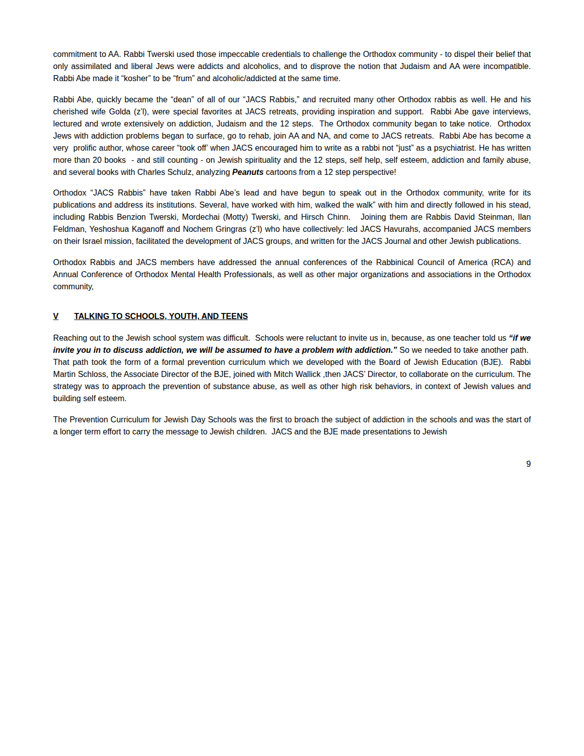commitment to AA. Rabbi Twerski used those impeccable credentials to challenge the Orthodox community - to dispel their belief that only assimilated and liberal Jews were addicts and alcoholics, and to disprove the notion that Judaism and AA were incompatible. Rabbi Abe made it “kosher” to be “frum” and alcoholic/addicted at the same time.
Rabbi Abe, quickly became the “dean” of all of our “JACS Rabbis,” and recruited many other Orthodox rabbis as well. He and his cherished wife Golda (z’l), were special favorites at JACS retreats, providing inspiration and support. Rabbi Abe gave interviews, lectured and wrote extensively on addiction, Judaism and the 12 steps. The Orthodox community began to take notice. Orthodox Jews with addiction problems began to surface, go to rehab, join AA and NA, and come to JACS retreats. Rabbi Abe has become a very prolific author, whose career “took off’ when JACS encouraged him to write as a rabbi not “just” as a psychiatrist. He has written more than 20 books - and still counting - on Jewish spirituality and the 12 steps, self help, self esteem, addiction and family abuse, and several books with Charles Schulz, analyzing Peanuts cartoons from a 12 step perspective!
Orthodox “JACS Rabbis” have taken Rabbi Abe’s lead and have begun to speak out in the Orthodox community, write for its publications and address its institutions. Several, have worked with him, walked the walk” with him and directly followed in his stead, including Rabbis Benzion Twerski, Mordechai (Motty) Twerski, and Hirsch Chinn. Joining them are Rabbis David Steinman, Ilan Feldman, Yeshoshua Kaganoff and Nochem Gringras (z’l) who have collectively: led JACS Havurahs, accompanied JACS members on their Israel mission, facilitated the development of JACS groups, and written for the JACS Journal and other Jewish publications.
Orthodox Rabbis and JACS members have addressed the annual conferences of the Rabbinical Council of America (RCA) and Annual Conference of Orthodox Mental Health Professionals, as well as other major organizations and associations in the Orthodox community,
VTALKING TO SCHOOLS, YOUTH, AND TEENS
Reaching out to the Jewish school system was difficult. Schools were reluctant to invite us in, because, as one teacher told us “if we invite you in to discuss addiction, we will be assumed to have a problem with addiction.” So we needed to take another path. That path took the form of a formal prevention curriculum which we developed with the Board of Jewish Education (BJE). Rabbi Martin Schloss, the Associate Director of the BJE, joined with Mitch Wallick ,then JACS’ Director, to collaborate on the curriculum. The strategy was to approach the prevention of substance abuse, as well as other high risk behaviors, in context of Jewish values and building self esteem.
The Prevention Curriculum for Jewish Day Schools was the first to broach the subject of addiction in the schools and was the start of a longer term effort to carry the message to Jewish children. JACS and the BJE made presentations to Jewish
9